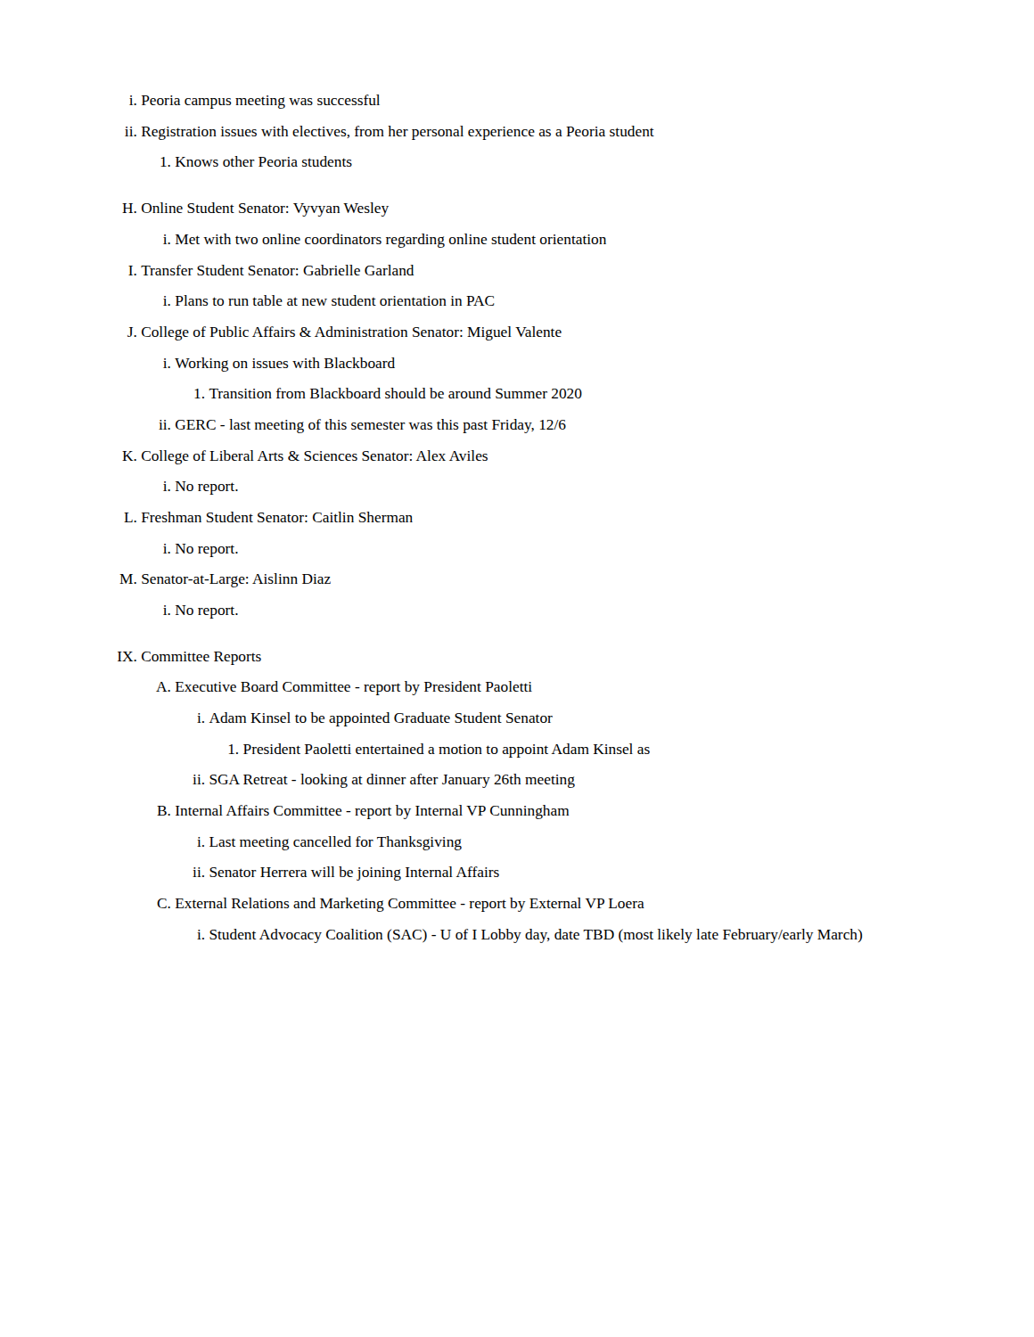Peoria campus meeting was successful
Registration issues with electives, from her personal experience as a Peoria student
Knows other Peoria students
Online Student Senator: Vyvyan Wesley
Met with two online coordinators regarding online student orientation
Transfer Student Senator: Gabrielle Garland
Plans to run table at new student orientation in PAC
College of Public Affairs & Administration Senator: Miguel Valente
Working on issues with Blackboard
Transition from Blackboard should be around Summer 2020
GERC - last meeting of this semester was this past Friday, 12/6
College of Liberal Arts & Sciences Senator: Alex Aviles
No report.
Freshman Student Senator: Caitlin Sherman
No report.
Senator-at-Large: Aislinn Diaz
No report.
Committee Reports
Executive Board Committee - report by President Paoletti
Adam Kinsel to be appointed Graduate Student Senator
President Paoletti entertained a motion to appoint Adam Kinsel as
SGA Retreat - looking at dinner after January 26th meeting
Internal Affairs Committee - report by Internal VP Cunningham
Last meeting cancelled for Thanksgiving
Senator Herrera will be joining Internal Affairs
External Relations and Marketing Committee - report by External VP Loera
Student Advocacy Coalition (SAC) - U of I Lobby day, date TBD (most likely late February/early March)